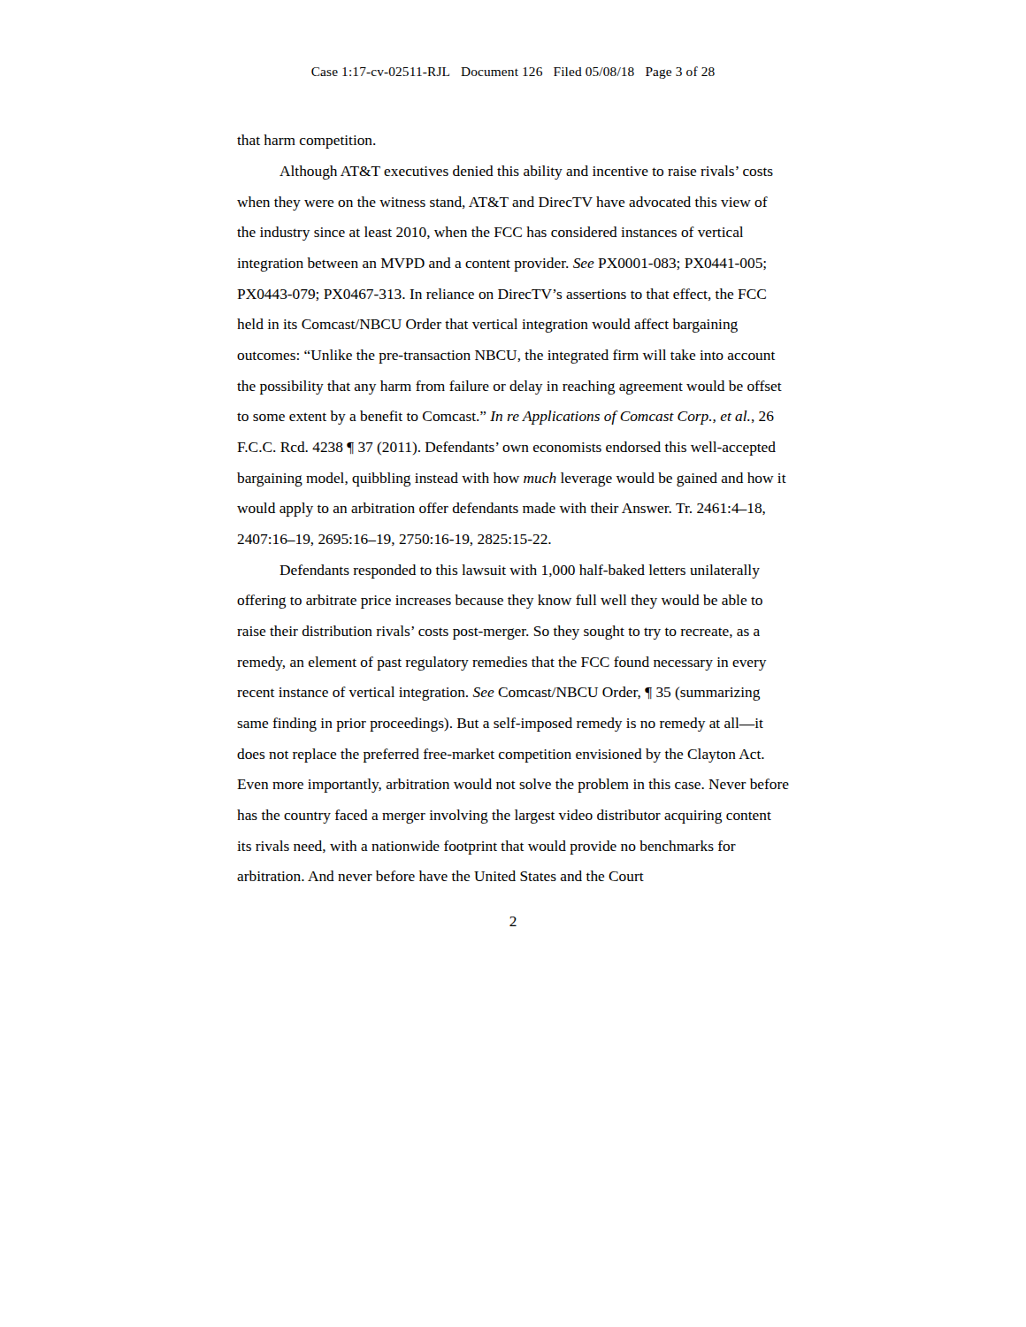Case 1:17-cv-02511-RJL Document 126 Filed 05/08/18 Page 3 of 28
that harm competition.
Although AT&T executives denied this ability and incentive to raise rivals’ costs when they were on the witness stand, AT&T and DirecTV have advocated this view of the industry since at least 2010, when the FCC has considered instances of vertical integration between an MVPD and a content provider. See PX0001-083; PX0441-005; PX0443-079; PX0467-313. In reliance on DirecTV’s assertions to that effect, the FCC held in its Comcast/NBCU Order that vertical integration would affect bargaining outcomes: “Unlike the pre-transaction NBCU, the integrated firm will take into account the possibility that any harm from failure or delay in reaching agreement would be offset to some extent by a benefit to Comcast.” In re Applications of Comcast Corp., et al., 26 F.C.C. Rcd. 4238 ¶ 37 (2011). Defendants’ own economists endorsed this well-accepted bargaining model, quibbling instead with how much leverage would be gained and how it would apply to an arbitration offer defendants made with their Answer. Tr. 2461:4–18, 2407:16–19, 2695:16–19, 2750:16-19, 2825:15-22.
Defendants responded to this lawsuit with 1,000 half-baked letters unilaterally offering to arbitrate price increases because they know full well they would be able to raise their distribution rivals’ costs post-merger. So they sought to try to recreate, as a remedy, an element of past regulatory remedies that the FCC found necessary in every recent instance of vertical integration. See Comcast/NBCU Order, ¶ 35 (summarizing same finding in prior proceedings). But a self-imposed remedy is no remedy at all—it does not replace the preferred free-market competition envisioned by the Clayton Act. Even more importantly, arbitration would not solve the problem in this case. Never before has the country faced a merger involving the largest video distributor acquiring content its rivals need, with a nationwide footprint that would provide no benchmarks for arbitration. And never before have the United States and the Court
2